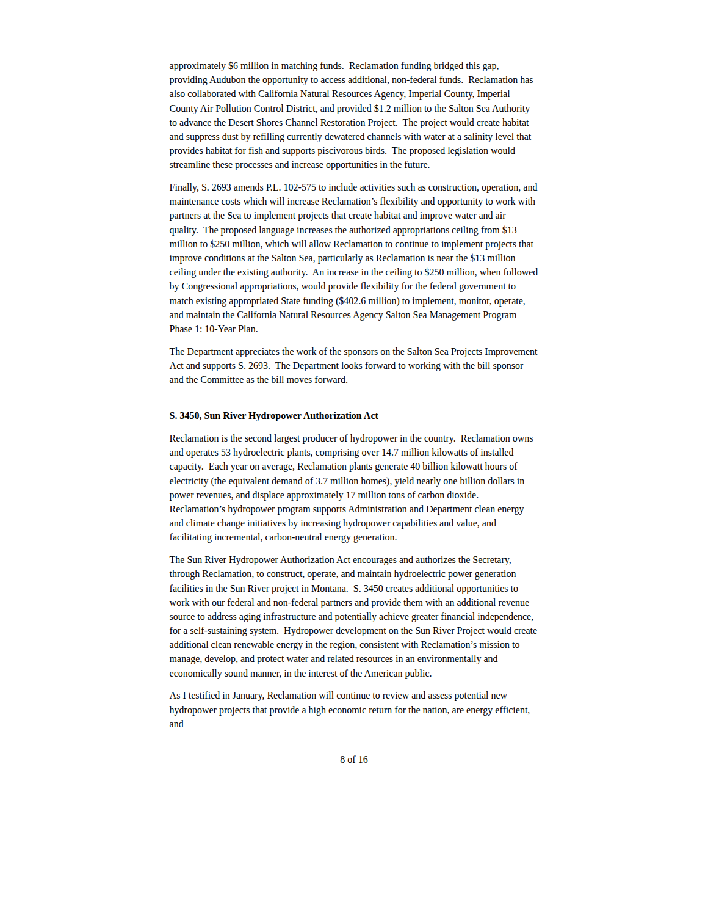approximately $6 million in matching funds. Reclamation funding bridged this gap, providing Audubon the opportunity to access additional, non-federal funds. Reclamation has also collaborated with California Natural Resources Agency, Imperial County, Imperial County Air Pollution Control District, and provided $1.2 million to the Salton Sea Authority to advance the Desert Shores Channel Restoration Project. The project would create habitat and suppress dust by refilling currently dewatered channels with water at a salinity level that provides habitat for fish and supports piscivorous birds. The proposed legislation would streamline these processes and increase opportunities in the future.
Finally, S. 2693 amends P.L. 102-575 to include activities such as construction, operation, and maintenance costs which will increase Reclamation’s flexibility and opportunity to work with partners at the Sea to implement projects that create habitat and improve water and air quality. The proposed language increases the authorized appropriations ceiling from $13 million to $250 million, which will allow Reclamation to continue to implement projects that improve conditions at the Salton Sea, particularly as Reclamation is near the $13 million ceiling under the existing authority. An increase in the ceiling to $250 million, when followed by Congressional appropriations, would provide flexibility for the federal government to match existing appropriated State funding ($402.6 million) to implement, monitor, operate, and maintain the California Natural Resources Agency Salton Sea Management Program Phase 1: 10-Year Plan.
The Department appreciates the work of the sponsors on the Salton Sea Projects Improvement Act and supports S. 2693. The Department looks forward to working with the bill sponsor and the Committee as the bill moves forward.
S. 3450, Sun River Hydropower Authorization Act
Reclamation is the second largest producer of hydropower in the country. Reclamation owns and operates 53 hydroelectric plants, comprising over 14.7 million kilowatts of installed capacity. Each year on average, Reclamation plants generate 40 billion kilowatt hours of electricity (the equivalent demand of 3.7 million homes), yield nearly one billion dollars in power revenues, and displace approximately 17 million tons of carbon dioxide. Reclamation’s hydropower program supports Administration and Department clean energy and climate change initiatives by increasing hydropower capabilities and value, and facilitating incremental, carbon-neutral energy generation.
The Sun River Hydropower Authorization Act encourages and authorizes the Secretary, through Reclamation, to construct, operate, and maintain hydroelectric power generation facilities in the Sun River project in Montana. S. 3450 creates additional opportunities to work with our federal and non-federal partners and provide them with an additional revenue source to address aging infrastructure and potentially achieve greater financial independence, for a self-sustaining system. Hydropower development on the Sun River Project would create additional clean renewable energy in the region, consistent with Reclamation’s mission to manage, develop, and protect water and related resources in an environmentally and economically sound manner, in the interest of the American public.
As I testified in January, Reclamation will continue to review and assess potential new hydropower projects that provide a high economic return for the nation, are energy efficient, and
8 of 16